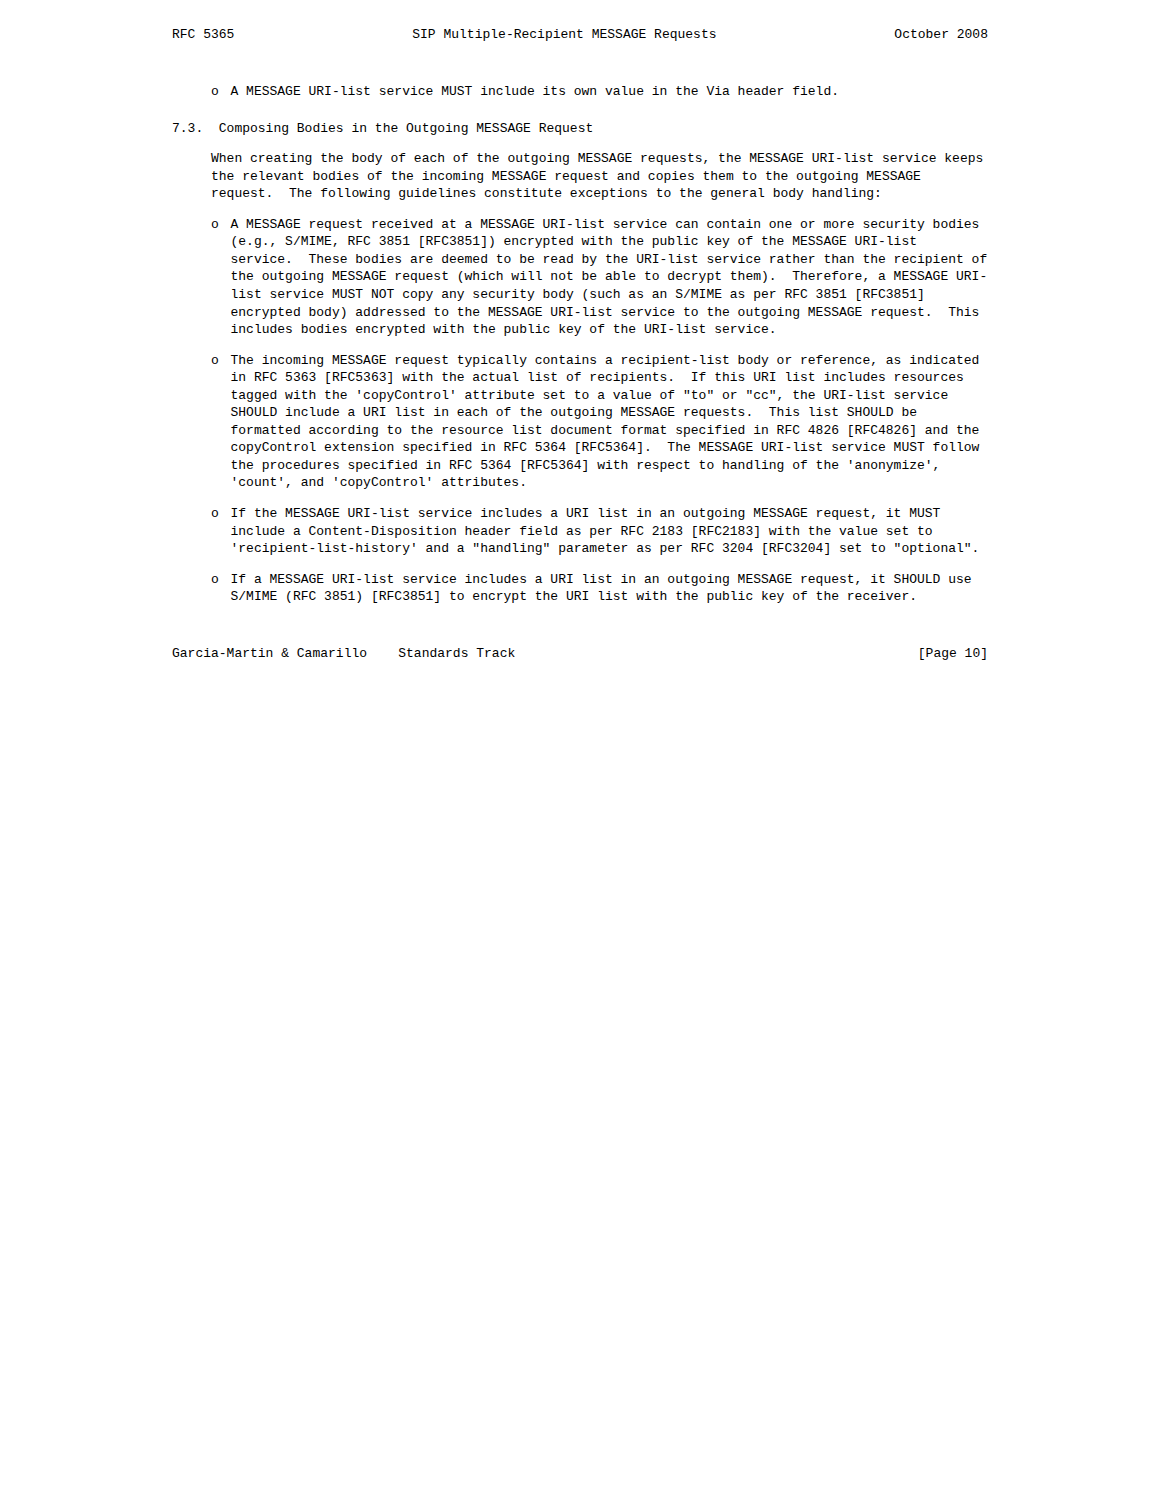RFC 5365 SIP Multiple-Recipient MESSAGE Requests October 2008
A MESSAGE URI-list service MUST include its own value in the Via header field.
7.3. Composing Bodies in the Outgoing MESSAGE Request
When creating the body of each of the outgoing MESSAGE requests, the MESSAGE URI-list service keeps the relevant bodies of the incoming MESSAGE request and copies them to the outgoing MESSAGE request. The following guidelines constitute exceptions to the general body handling:
A MESSAGE request received at a MESSAGE URI-list service can contain one or more security bodies (e.g., S/MIME, RFC 3851 [RFC3851]) encrypted with the public key of the MESSAGE URI-list service. These bodies are deemed to be read by the URI-list service rather than the recipient of the outgoing MESSAGE request (which will not be able to decrypt them). Therefore, a MESSAGE URI-list service MUST NOT copy any security body (such as an S/MIME as per RFC 3851 [RFC3851] encrypted body) addressed to the MESSAGE URI-list service to the outgoing MESSAGE request. This includes bodies encrypted with the public key of the URI-list service.
The incoming MESSAGE request typically contains a recipient-list body or reference, as indicated in RFC 5363 [RFC5363] with the actual list of recipients. If this URI list includes resources tagged with the 'copyControl' attribute set to a value of "to" or "cc", the URI-list service SHOULD include a URI list in each of the outgoing MESSAGE requests. This list SHOULD be formatted according to the resource list document format specified in RFC 4826 [RFC4826] and the copyControl extension specified in RFC 5364 [RFC5364]. The MESSAGE URI-list service MUST follow the procedures specified in RFC 5364 [RFC5364] with respect to handling of the 'anonymize', 'count', and 'copyControl' attributes.
If the MESSAGE URI-list service includes a URI list in an outgoing MESSAGE request, it MUST include a Content-Disposition header field as per RFC 2183 [RFC2183] with the value set to 'recipient-list-history' and a "handling" parameter as per RFC 3204 [RFC3204] set to "optional".
If a MESSAGE URI-list service includes a URI list in an outgoing MESSAGE request, it SHOULD use S/MIME (RFC 3851) [RFC3851] to encrypt the URI list with the public key of the receiver.
Garcia-Martin & Camarillo Standards Track [Page 10]